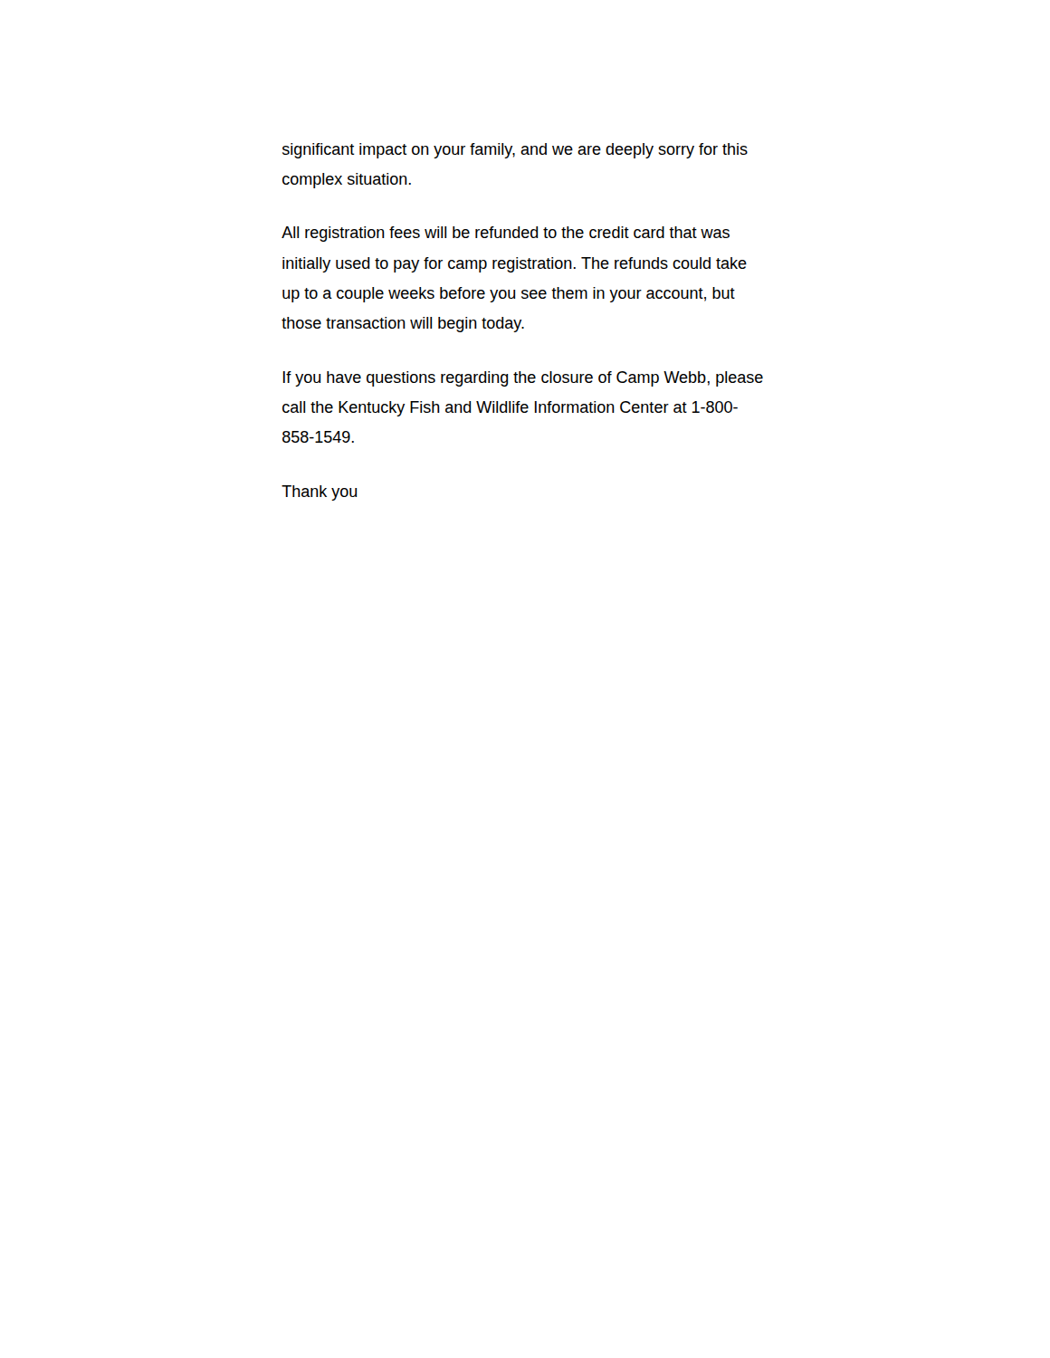significant impact on your family, and we are deeply sorry for this complex situation.
All registration fees will be refunded to the credit card that was initially used to pay for camp registration. The refunds could take up to a couple weeks before you see them in your account, but those transaction will begin today.
If you have questions regarding the closure of Camp Webb, please call the Kentucky Fish and Wildlife Information Center at 1-800-858-1549.
Thank you